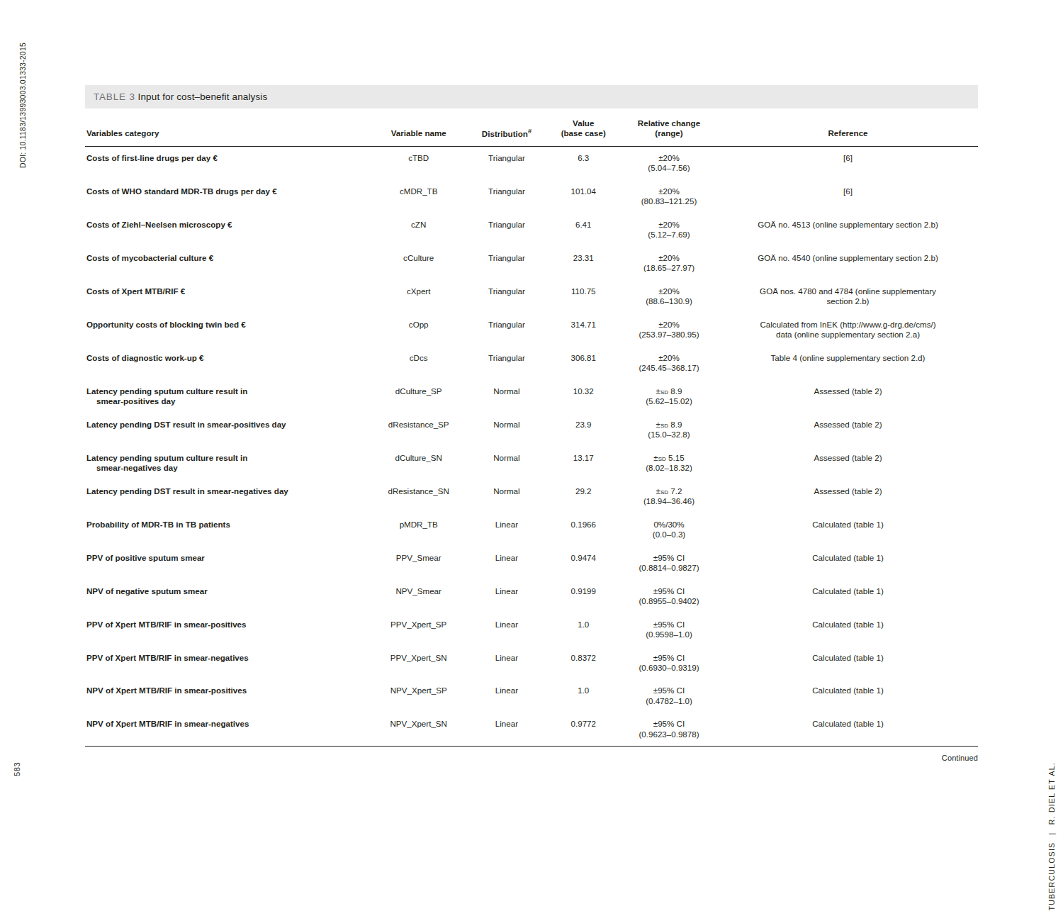DOI: 10.1183/13993003.01333-2015
583
TUBERCULOSIS | R. DIEL ET AL.
TABLE 3 Input for cost–benefit analysis
| Variables category | Variable name | Distribution # | Value (base case) | Relative change (range) | Reference |
| --- | --- | --- | --- | --- | --- |
| Costs of first-line drugs per day € | cTBD | Triangular | 6.3 | ±20% (5.04–7.56) | [6] |
| Costs of WHO standard MDR-TB drugs per day € | cMDR_TB | Triangular | 101.04 | ±20% (80.83–121.25) | [6] |
| Costs of Ziehl–Neelsen microscopy € | cZN | Triangular | 6.41 | ±20% (5.12–7.69) | GOÄ no. 4513 (online supplementary section 2.b) |
| Costs of mycobacterial culture € | cCulture | Triangular | 23.31 | ±20% (18.65–27.97) | GOÄ no. 4540 (online supplementary section 2.b) |
| Costs of Xpert MTB/RIF € | cXpert | Triangular | 110.75 | ±20% (88.6–130.9) | GOÄ nos. 4780 and 4784 (online supplementary section 2.b) |
| Opportunity costs of blocking twin bed € | cOpp | Triangular | 314.71 | ±20% (253.97–380.95) | Calculated from InEK ( http://www.g-drg.de/cms/ ) data (online supplementary section 2.a) |
| Costs of diagnostic work-up € | cDcs | Triangular | 306.81 | ±20% (245.45–368.17) | Table 4 (online supplementary section 2.d) |
| Latency pending sputum culture result in smear-positives day | dCulture_SP | Normal | 10.32 | ± sd 8.9 (5.62–15.02) | Assessed (table 2) |
| Latency pending DST result in smear-positives day | dResistance_SP | Normal | 23.9 | ± sd 8.9 (15.0–32.8) | Assessed (table 2) |
| Latency pending sputum culture result in smear-negatives day | dCulture_SN | Normal | 13.17 | ± sd 5.15 (8.02–18.32) | Assessed (table 2) |
| Latency pending DST result in smear-negatives day | dResistance_SN | Normal | 29.2 | ± sd 7.2 (18.94–36.46) | Assessed (table 2) |
| Probability of MDR-TB in TB patients | pMDR_TB | Linear | 0.1966 | 0%/30% (0.0–0.3) | Calculated (table 1) |
| PPV of positive sputum smear | PPV_Smear | Linear | 0.9474 | ±95% CI (0.8814–0.9827) | Calculated (table 1) |
| NPV of negative sputum smear | NPV_Smear | Linear | 0.9199 | ±95% CI (0.8955–0.9402) | Calculated (table 1) |
| PPV of Xpert MTB/RIF in smear-positives | PPV_Xpert_SP | Linear | 1.0 | ±95% CI (0.9598–1.0) | Calculated (table 1) |
| PPV of Xpert MTB/RIF in smear-negatives | PPV_Xpert_SN | Linear | 0.8372 | ±95% CI (0.6930–0.9319) | Calculated (table 1) |
| NPV of Xpert MTB/RIF in smear-positives | NPV_Xpert_SP | Linear | 1.0 | ±95% CI (0.4782–1.0) | Calculated (table 1) |
| NPV of Xpert MTB/RIF in smear-negatives | NPV_Xpert_SN | Linear | 0.9772 | ±95% CI (0.9623–0.9878) | Calculated (table 1) |
Continued